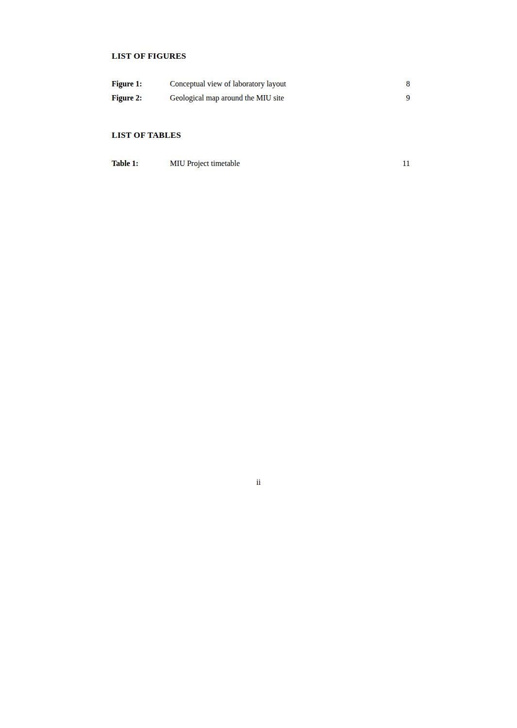LIST OF FIGURES
| Figure 1: | Conceptual view of laboratory layout | 8 |
| Figure 2: | Geological map around the MIU site | 9 |
LIST OF TABLES
| Table 1: | MIU Project timetable | 11 |
ii